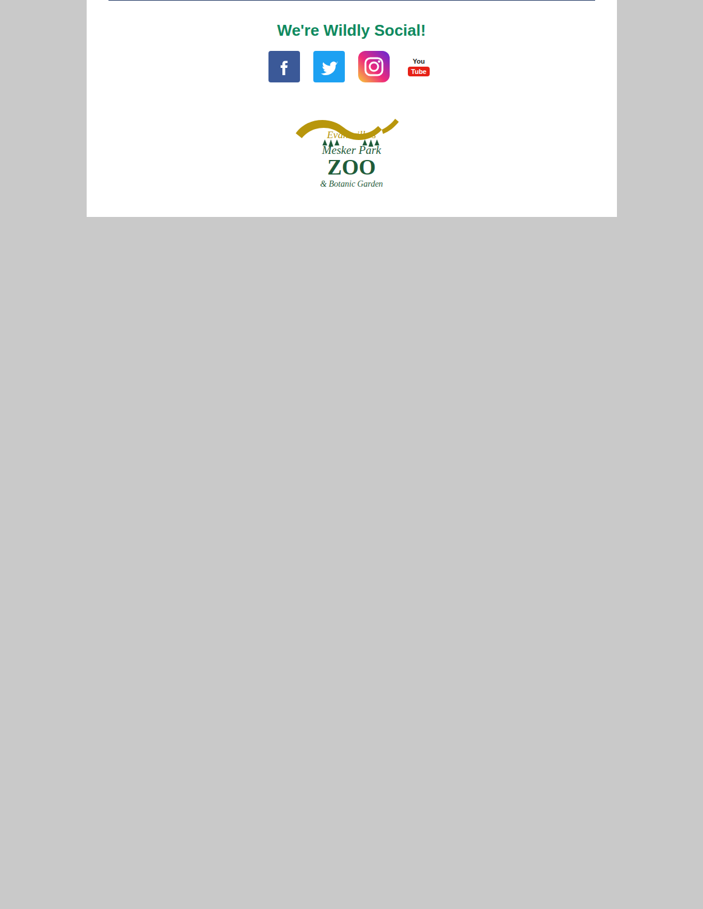We're Wildly Social!
You Tube
Evansville's Mesker Park Zoo & Botanic Garden Evansville's Mesker Park ZOO & Botanic Garden